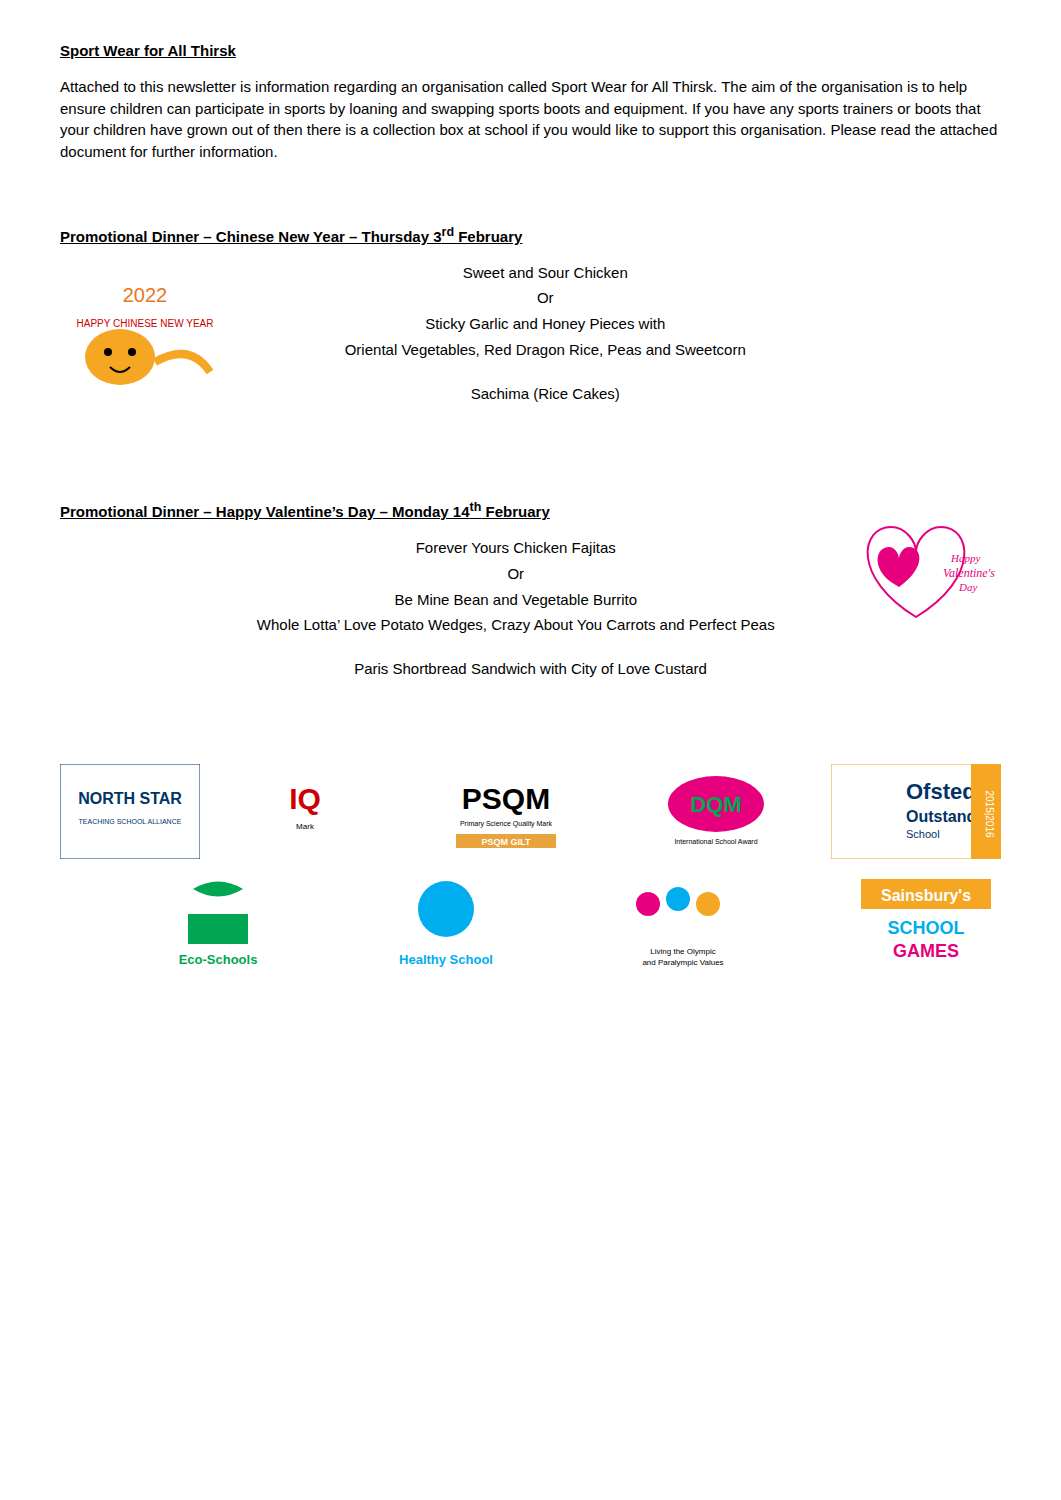Sport Wear for All Thirsk
Attached to this newsletter is information regarding an organisation called Sport Wear for All Thirsk. The aim of the organisation is to help ensure children can participate in sports by loaning and swapping sports boots and equipment. If you have any sports trainers or boots that your children have grown out of then there is a collection box at school if you would like to support this organisation. Please read the attached document for further information.
Promotional Dinner – Chinese New Year – Thursday 3rd February
Sweet and Sour Chicken
Or
Sticky Garlic and Honey Pieces with
Oriental Vegetables, Red Dragon Rice, Peas and Sweetcorn
Sachima (Rice Cakes)
Promotional Dinner – Happy Valentine’s Day – Monday 14th February
Forever Yours Chicken Fajitas
Or
Be Mine Bean and Vegetable Burrito
Whole Lotta’ Love Potato Wedges, Crazy About You Carrots and Perfect Peas
Paris Shortbread Sandwich with City of Love Custard